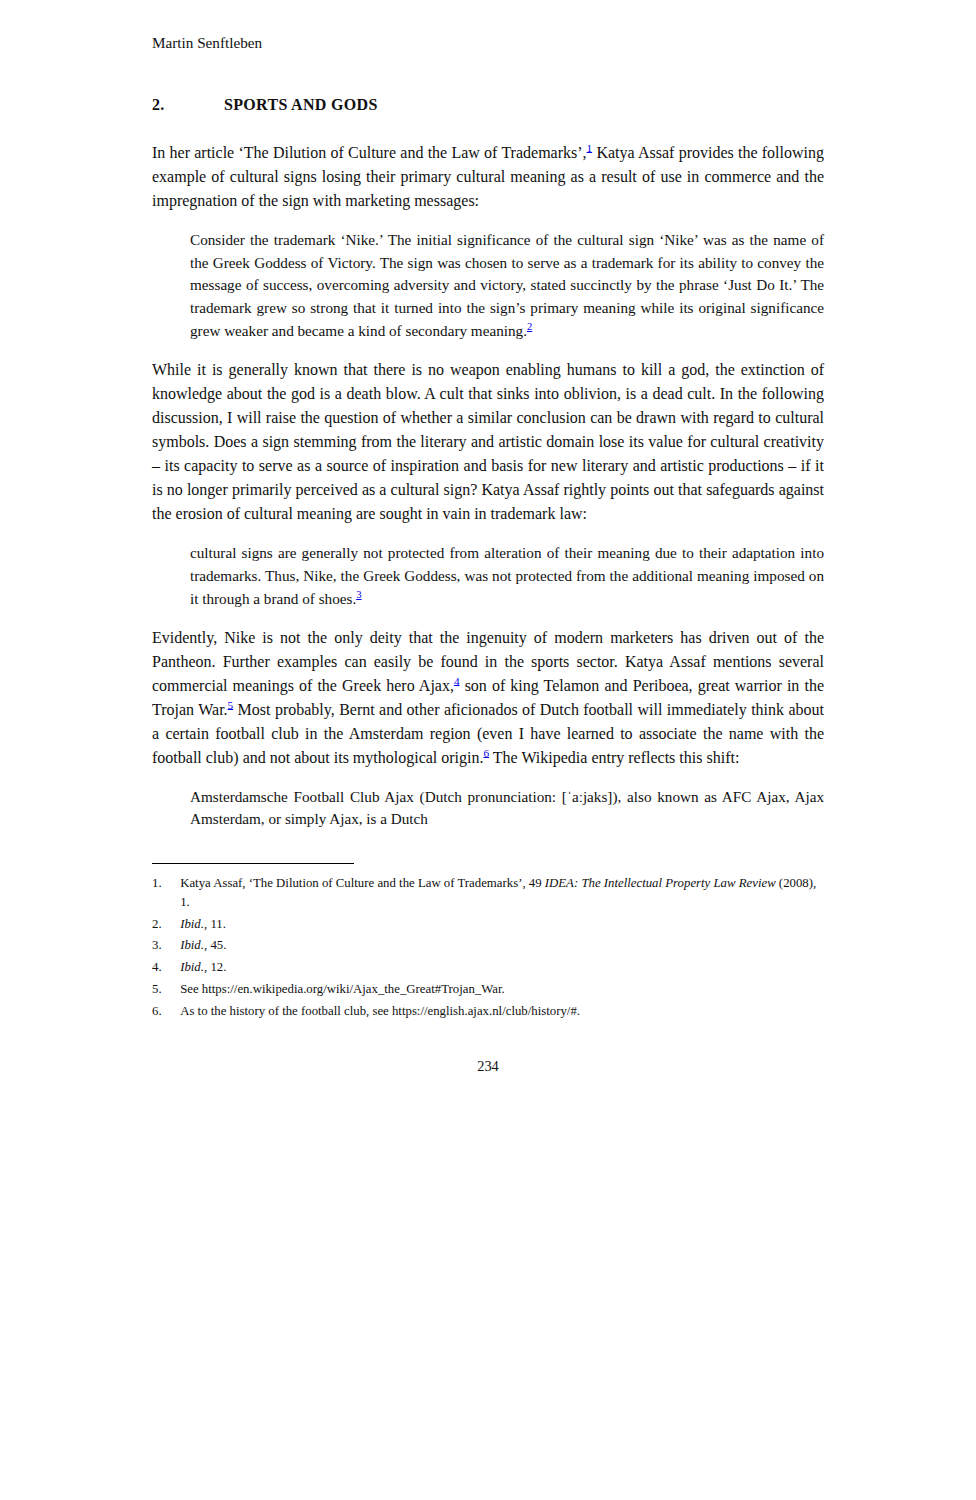Martin Senftleben
2. SPORTS AND GODS
In her article ‘The Dilution of Culture and the Law of Trademarks’,1 Katya Assaf provides the following example of cultural signs losing their primary cultural meaning as a result of use in commerce and the impregnation of the sign with marketing messages:
Consider the trademark ‘Nike.’ The initial significance of the cultural sign ‘Nike’ was as the name of the Greek Goddess of Victory. The sign was chosen to serve as a trademark for its ability to convey the message of success, overcoming adversity and victory, stated succinctly by the phrase ‘Just Do It.’ The trademark grew so strong that it turned into the sign’s primary meaning while its original significance grew weaker and became a kind of secondary meaning.2
While it is generally known that there is no weapon enabling humans to kill a god, the extinction of knowledge about the god is a death blow. A cult that sinks into oblivion, is a dead cult. In the following discussion, I will raise the question of whether a similar conclusion can be drawn with regard to cultural symbols. Does a sign stemming from the literary and artistic domain lose its value for cultural creativity – its capacity to serve as a source of inspiration and basis for new literary and artistic productions – if it is no longer primarily perceived as a cultural sign? Katya Assaf rightly points out that safeguards against the erosion of cultural meaning are sought in vain in trademark law:
cultural signs are generally not protected from alteration of their meaning due to their adaptation into trademarks. Thus, Nike, the Greek Goddess, was not protected from the additional meaning imposed on it through a brand of shoes.3
Evidently, Nike is not the only deity that the ingenuity of modern marketers has driven out of the Pantheon. Further examples can easily be found in the sports sector. Katya Assaf mentions several commercial meanings of the Greek hero Ajax,4 son of king Telamon and Periboea, great warrior in the Trojan War.5 Most probably, Bernt and other aficionados of Dutch football will immediately think about a certain football club in the Amsterdam region (even I have learned to associate the name with the football club) and not about its mythological origin.6 The Wikipedia entry reflects this shift:
Amsterdamsche Football Club Ajax (Dutch pronunciation: [ˈaːjaks]), also known as AFC Ajax, Ajax Amsterdam, or simply Ajax, is a Dutch
1. Katya Assaf, ‘The Dilution of Culture and the Law of Trademarks’, 49 IDEA: The Intellectual Property Law Review (2008), 1.
2. Ibid., 11.
3. Ibid., 45.
4. Ibid., 12.
5. See https://en.wikipedia.org/wiki/Ajax_the_Great#Trojan_War.
6. As to the history of the football club, see https://english.ajax.nl/club/history/#.
234